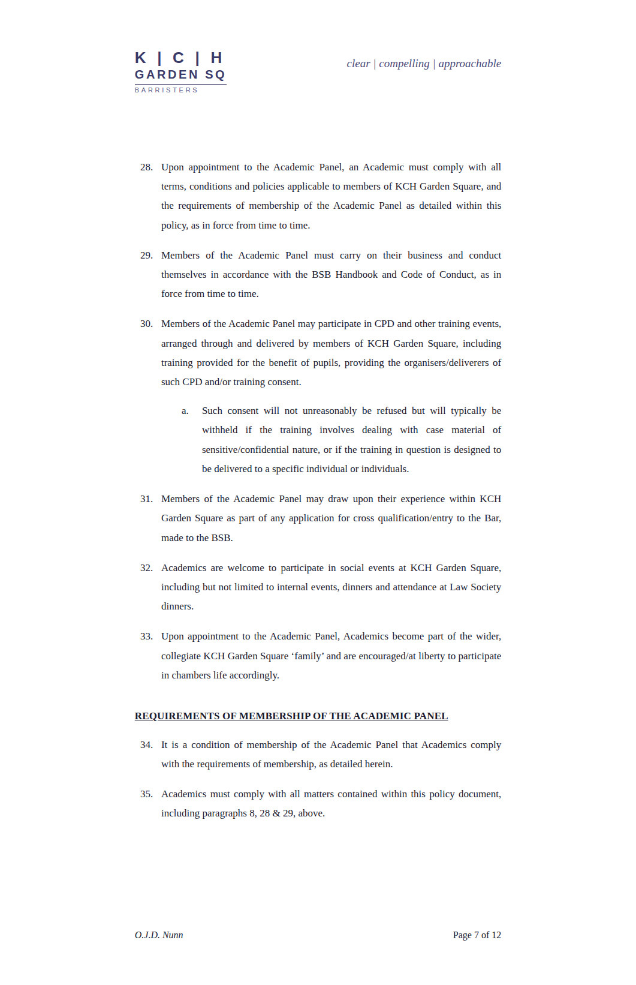K | C | H
GARDEN SQ
BARRISTERS
clear | compelling | approachable
Upon appointment to the Academic Panel, an Academic must comply with all terms, conditions and policies applicable to members of KCH Garden Square, and the requirements of membership of the Academic Panel as detailed within this policy, as in force from time to time.
Members of the Academic Panel must carry on their business and conduct themselves in accordance with the BSB Handbook and Code of Conduct, as in force from time to time.
Members of the Academic Panel may participate in CPD and other training events, arranged through and delivered by members of KCH Garden Square, including training provided for the benefit of pupils, providing the organisers/deliverers of such CPD and/or training consent.
Such consent will not unreasonably be refused but will typically be withheld if the training involves dealing with case material of sensitive/confidential nature, or if the training in question is designed to be delivered to a specific individual or individuals.
Members of the Academic Panel may draw upon their experience within KCH Garden Square as part of any application for cross qualification/entry to the Bar, made to the BSB.
Academics are welcome to participate in social events at KCH Garden Square, including but not limited to internal events, dinners and attendance at Law Society dinners.
Upon appointment to the Academic Panel, Academics become part of the wider, collegiate KCH Garden Square ‘family’ and are encouraged/at liberty to participate in chambers life accordingly.
Requirements of Membership of the Academic Panel
It is a condition of membership of the Academic Panel that Academics comply with the requirements of membership, as detailed herein.
Academics must comply with all matters contained within this policy document, including paragraphs 8, 28 & 29, above.
O.J.D. Nunn Page 7 of 12